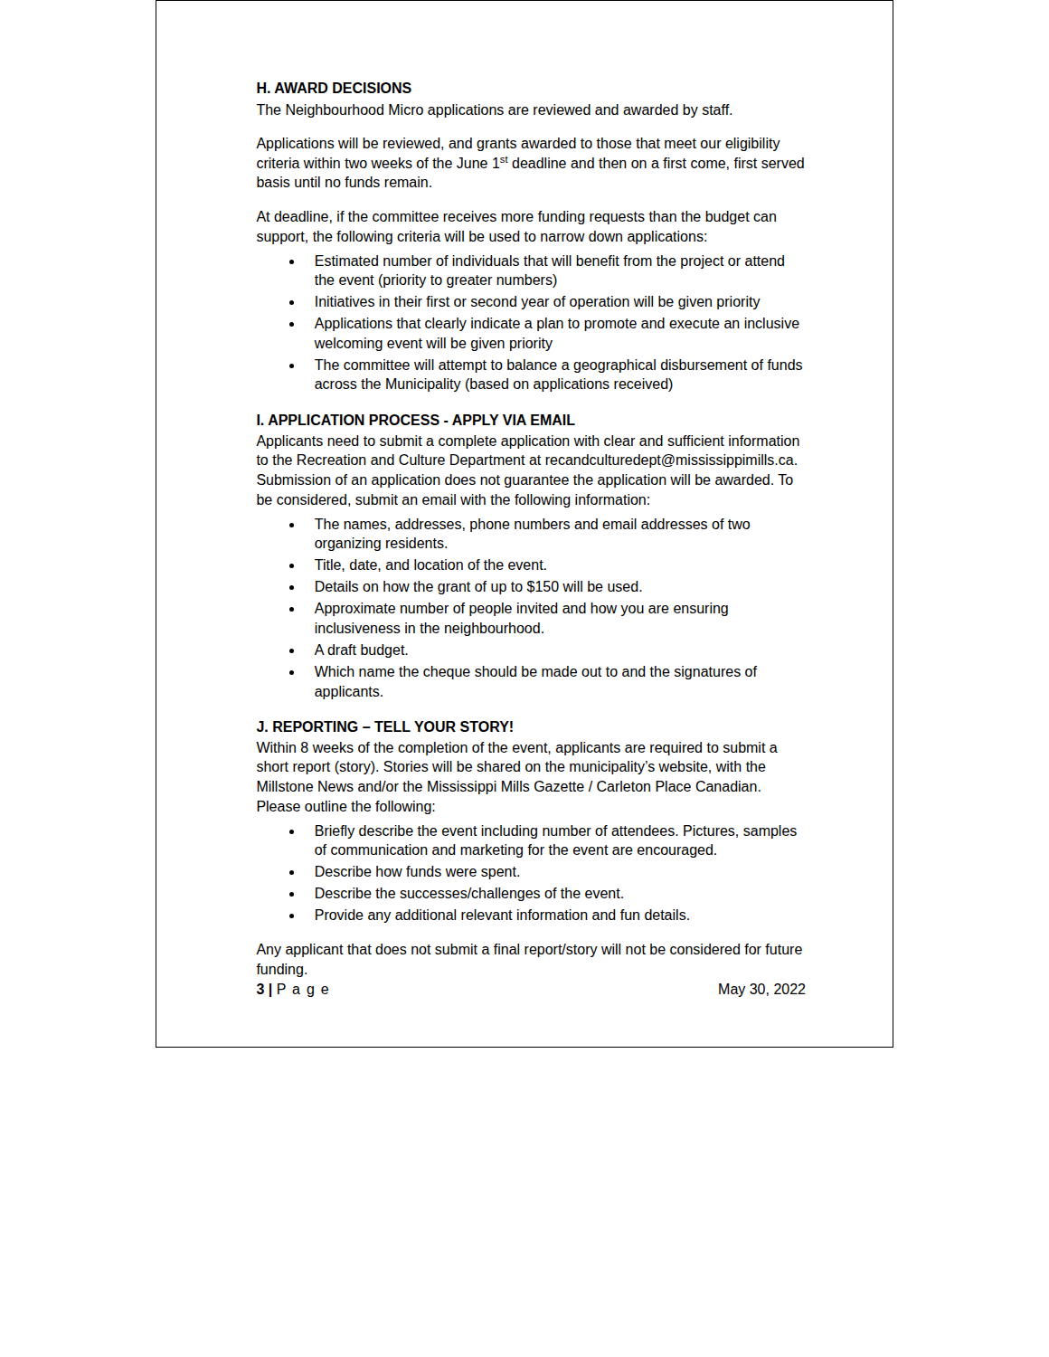H. AWARD DECISIONS
The Neighbourhood Micro applications are reviewed and awarded by staff.
Applications will be reviewed, and grants awarded to those that meet our eligibility criteria within two weeks of the June 1st deadline and then on a first come, first served basis until no funds remain.
At deadline, if the committee receives more funding requests than the budget can support, the following criteria will be used to narrow down applications:
Estimated number of individuals that will benefit from the project or attend the event (priority to greater numbers)
Initiatives in their first or second year of operation will be given priority
Applications that clearly indicate a plan to promote and execute an inclusive welcoming event will be given priority
The committee will attempt to balance a geographical disbursement of funds across the Municipality (based on applications received)
I. APPLICATION PROCESS - APPLY VIA EMAIL
Applicants need to submit a complete application with clear and sufficient information to the Recreation and Culture Department at recandculturedept@mississippimills.ca. Submission of an application does not guarantee the application will be awarded. To be considered, submit an email with the following information:
The names, addresses, phone numbers and email addresses of two organizing residents.
Title, date, and location of the event.
Details on how the grant of up to $150 will be used.
Approximate number of people invited and how you are ensuring inclusiveness in the neighbourhood.
A draft budget.
Which name the cheque should be made out to and the signatures of applicants.
J. REPORTING – TELL YOUR STORY!
Within 8 weeks of the completion of the event, applicants are required to submit a short report (story). Stories will be shared on the municipality’s website, with the Millstone News and/or the Mississippi Mills Gazette / Carleton Place Canadian. Please outline the following:
Briefly describe the event including number of attendees. Pictures, samples of communication and marketing for the event are encouraged.
Describe how funds were spent.
Describe the successes/challenges of the event.
Provide any additional relevant information and fun details.
Any applicant that does not submit a final report/story will not be considered for future funding.
3 | P a g e May 30, 2022